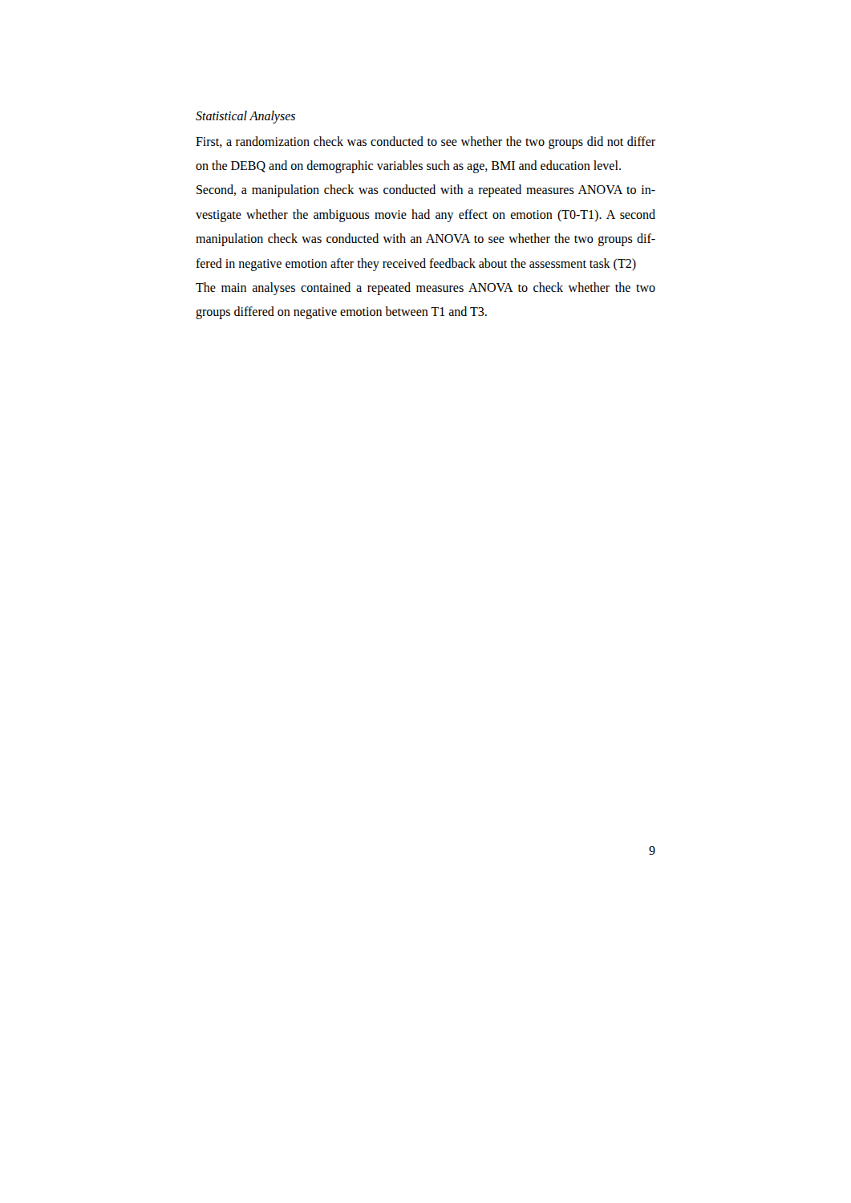Statistical Analyses
First, a randomization check was conducted to see whether the two groups did not differ on the DEBQ and on demographic variables such as age, BMI and education level.
Second, a manipulation check was conducted with a repeated measures ANOVA to investigate whether the ambiguous movie had any effect on emotion (T0-T1). A second manipulation check was conducted with an ANOVA to see whether the two groups differed in negative emotion after they received feedback about the assessment task (T2)
The main analyses contained a repeated measures ANOVA to check whether the two groups differed on negative emotion between T1 and T3.
9